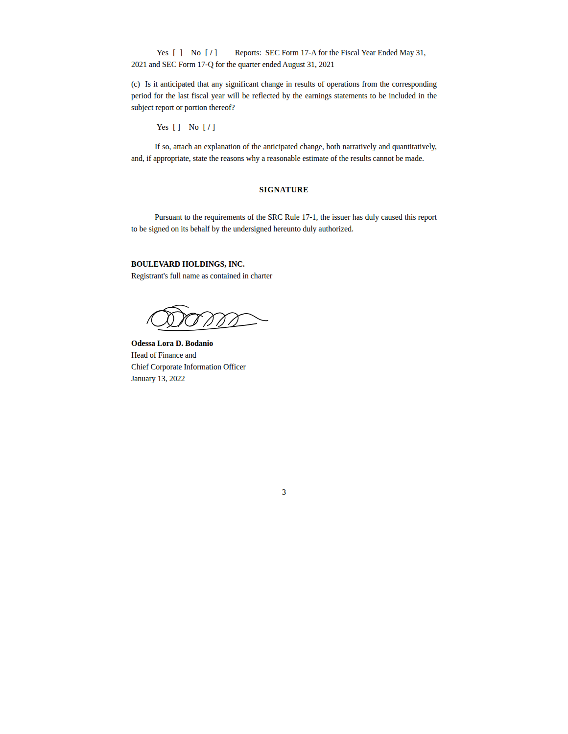Yes [ ] No [ / ] Reports: SEC Form 17-A for the Fiscal Year Ended May 31, 2021 and SEC Form 17-Q for the quarter ended August 31, 2021
(c) Is it anticipated that any significant change in results of operations from the corresponding period for the last fiscal year will be reflected by the earnings statements to be included in the subject report or portion thereof?
Yes [ ] No [ / ]
If so, attach an explanation of the anticipated change, both narratively and quantitatively, and, if appropriate, state the reasons why a reasonable estimate of the results cannot be made.
SIGNATURE
Pursuant to the requirements of the SRC Rule 17-1, the issuer has duly caused this report to be signed on its behalf by the undersigned hereunto duly authorized.
BOULEVARD HOLDINGS, INC.
Registrant's full name as contained in charter
Odessa Lora D. Bodanio
Head of Finance and
Chief Corporate Information Officer
January 13, 2022
3